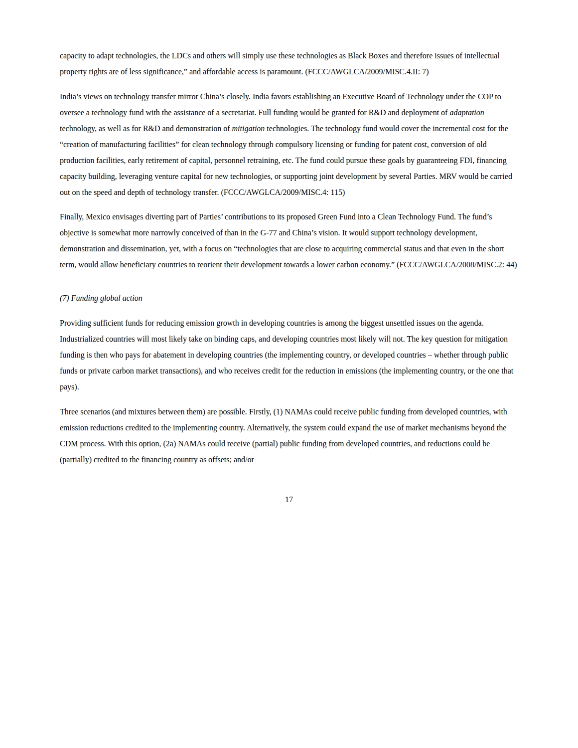capacity to adapt technologies, the LDCs and others will simply use these technologies as Black Boxes and therefore issues of intellectual property rights are of less significance,” and affordable access is paramount. (FCCC/AWGLCA/2009/MISC.4.II: 7)
India’s views on technology transfer mirror China’s closely. India favors establishing an Executive Board of Technology under the COP to oversee a technology fund with the assistance of a secretariat. Full funding would be granted for R&D and deployment of adaptation technology, as well as for R&D and demonstration of mitigation technologies. The technology fund would cover the incremental cost for the “creation of manufacturing facilities” for clean technology through compulsory licensing or funding for patent cost, conversion of old production facilities, early retirement of capital, personnel retraining, etc. The fund could pursue these goals by guaranteeing FDI, financing capacity building, leveraging venture capital for new technologies, or supporting joint development by several Parties. MRV would be carried out on the speed and depth of technology transfer. (FCCC/AWGLCA/2009/MISC.4: 115)
Finally, Mexico envisages diverting part of Parties’ contributions to its proposed Green Fund into a Clean Technology Fund. The fund’s objective is somewhat more narrowly conceived of than in the G-77 and China’s vision. It would support technology development, demonstration and dissemination, yet, with a focus on “technologies that are close to acquiring commercial status and that even in the short term, would allow beneficiary countries to reorient their development towards a lower carbon economy.” (FCCC/AWGLCA/2008/MISC.2: 44)
(7) Funding global action
Providing sufficient funds for reducing emission growth in developing countries is among the biggest unsettled issues on the agenda. Industrialized countries will most likely take on binding caps, and developing countries most likely will not. The key question for mitigation funding is then who pays for abatement in developing countries (the implementing country, or developed countries – whether through public funds or private carbon market transactions), and who receives credit for the reduction in emissions (the implementing country, or the one that pays).
Three scenarios (and mixtures between them) are possible. Firstly, (1) NAMAs could receive public funding from developed countries, with emission reductions credited to the implementing country. Alternatively, the system could expand the use of market mechanisms beyond the CDM process. With this option, (2a) NAMAs could receive (partial) public funding from developed countries, and reductions could be (partially) credited to the financing country as offsets; and/or
17